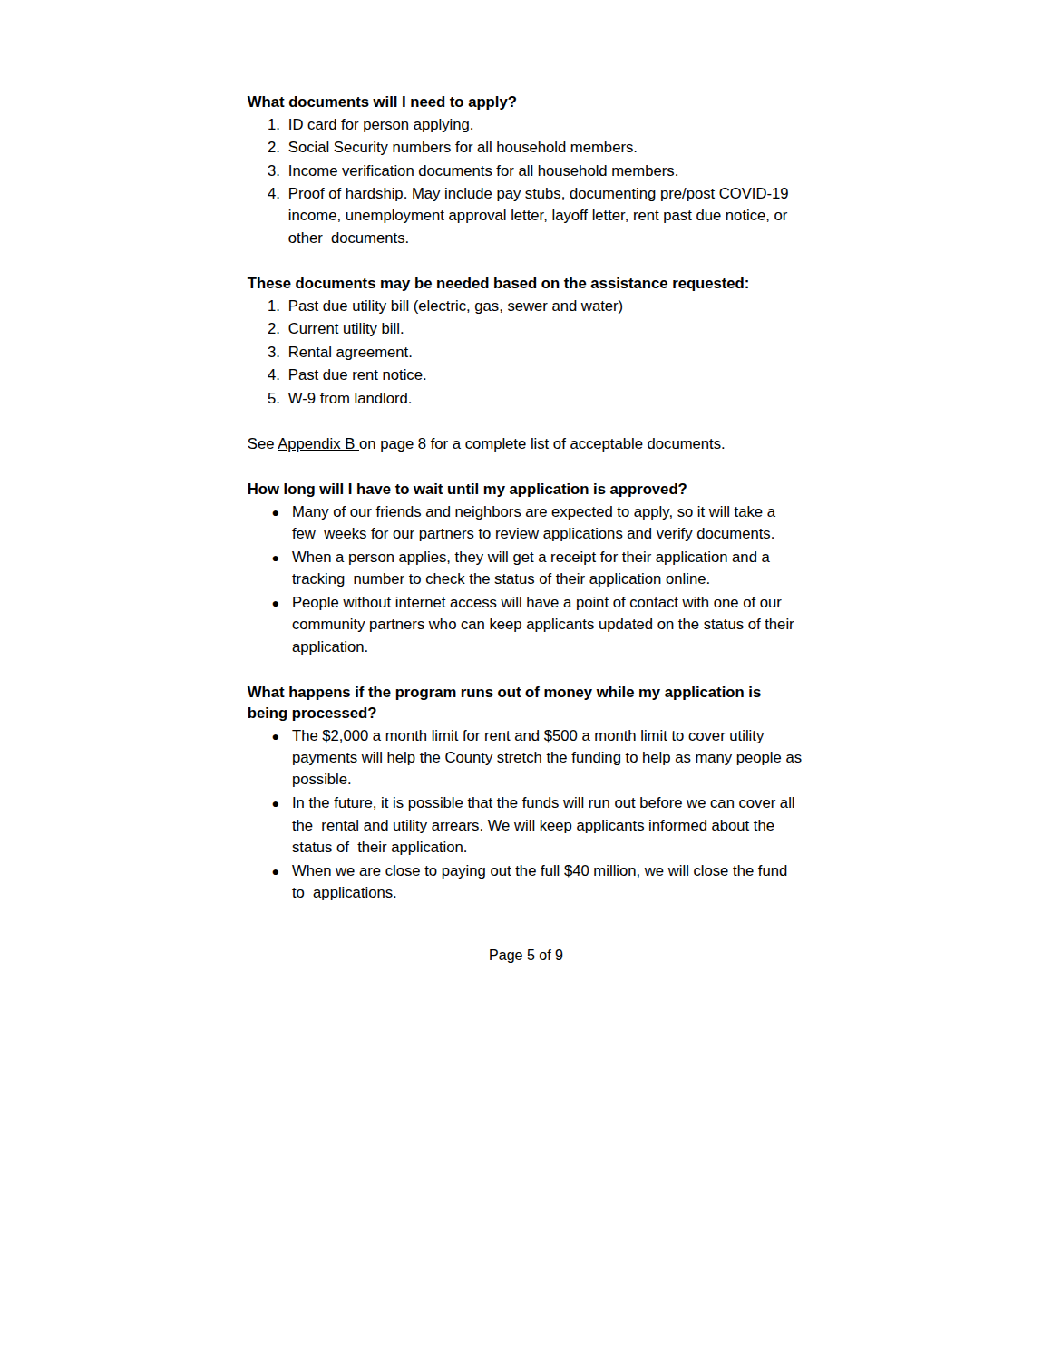What documents will I need to apply?
ID card for person applying.
Social Security numbers for all household members.
Income verification documents for all household members.
Proof of hardship. May include pay stubs, documenting pre/post COVID-19 income, unemployment approval letter, layoff letter, rent past due notice, or other documents.
These documents may be needed based on the assistance requested:
Past due utility bill (electric, gas, sewer and water)
Current utility bill.
Rental agreement.
Past due rent notice.
W-9 from landlord.
See Appendix B on page 8 for a complete list of acceptable documents.
How long will I have to wait until my application is approved?
Many of our friends and neighbors are expected to apply, so it will take a few weeks for our partners to review applications and verify documents.
When a person applies, they will get a receipt for their application and a tracking number to check the status of their application online.
People without internet access will have a point of contact with one of our community partners who can keep applicants updated on the status of their application.
What happens if the program runs out of money while my application is being processed?
The $2,000 a month limit for rent and $500 a month limit to cover utility payments will help the County stretch the funding to help as many people as possible.
In the future, it is possible that the funds will run out before we can cover all the rental and utility arrears. We will keep applicants informed about the status of their application.
When we are close to paying out the full $40 million, we will close the fund to applications.
Page 5 of 9